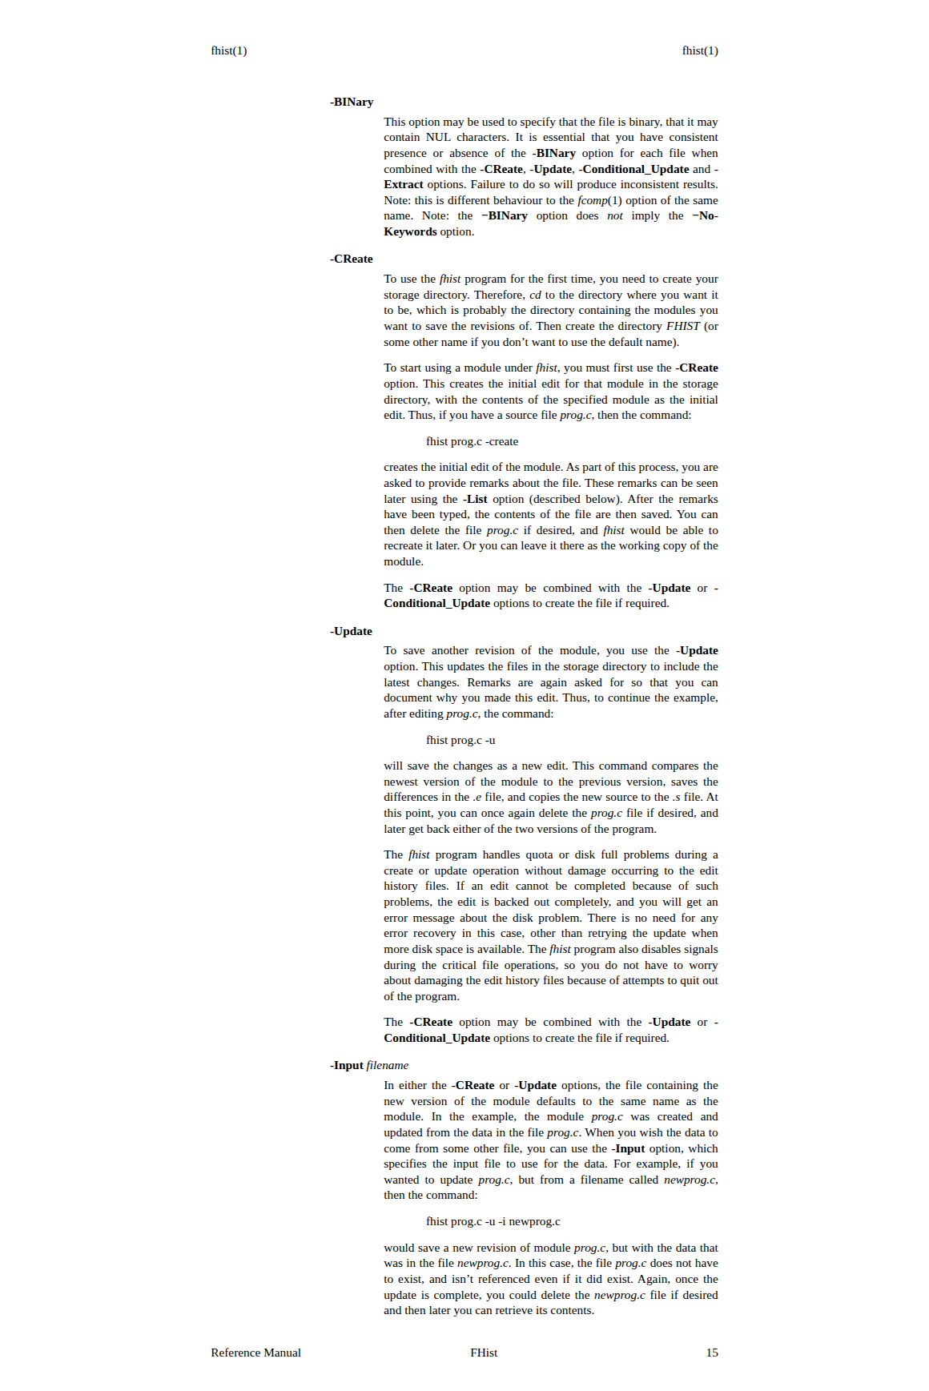fhist(1) fhist(1)
-BINary
This option may be used to specify that the file is binary, that it may contain NUL characters. It is essential that you have consistent presence or absence of the -BINary option for each file when combined with the -CReate, -Update, -Conditional_Update and -Extract options. Failure to do so will produce inconsistent results. Note: this is different behaviour to the fcomp(1) option of the same name. Note: the −BINary option does not imply the −No-Keywords option.
-CReate
To use the fhist program for the first time, you need to create your storage directory. Therefore, cd to the directory where you want it to be, which is probably the directory containing the modules you want to save the revisions of. Then create the directory FHIST (or some other name if you don’t want to use the default name).
To start using a module under fhist, you must first use the -CReate option. This creates the initial edit for that module in the storage directory, with the contents of the specified module as the initial edit. Thus, if you have a source file prog.c, then the command:
fhist prog.c -create
creates the initial edit of the module. As part of this process, you are asked to provide remarks about the file. These remarks can be seen later using the -List option (described below). After the remarks have been typed, the contents of the file are then saved. You can then delete the file prog.c if desired, and fhist would be able to recreate it later. Or you can leave it there as the working copy of the module.
The -CReate option may be combined with the -Update or -Conditional_Update options to create the file if required.
-Update
To save another revision of the module, you use the -Update option. This updates the files in the storage directory to include the latest changes. Remarks are again asked for so that you can document why you made this edit. Thus, to continue the example, after editing prog.c, the command:
fhist prog.c -u
will save the changes as a new edit. This command compares the newest version of the module to the previous version, saves the differences in the .e file, and copies the new source to the .s file. At this point, you can once again delete the prog.c file if desired, and later get back either of the two versions of the program.
The fhist program handles quota or disk full problems during a create or update operation without damage occurring to the edit history files. If an edit cannot be completed because of such problems, the edit is backed out completely, and you will get an error message about the disk problem. There is no need for any error recovery in this case, other than retrying the update when more disk space is available. The fhist program also disables signals during the critical file operations, so you do not have to worry about damaging the edit history files because of attempts to quit out of the program.
The -CReate option may be combined with the -Update or -Conditional_Update options to create the file if required.
-Input filename
In either the -CReate or -Update options, the file containing the new version of the module defaults to the same name as the module. In the example, the module prog.c was created and updated from the data in the file prog.c. When you wish the data to come from some other file, you can use the -Input option, which specifies the input file to use for the data. For example, if you wanted to update prog.c, but from a filename called newprog.c, then the command:
fhist prog.c -u -i newprog.c
would save a new revision of module prog.c, but with the data that was in the file newprog.c. In this case, the file prog.c does not have to exist, and isn’t referenced even if it did exist. Again, once the update is complete, you could delete the newprog.c file if desired and then later you can retrieve its contents.
Reference Manual FHist 15